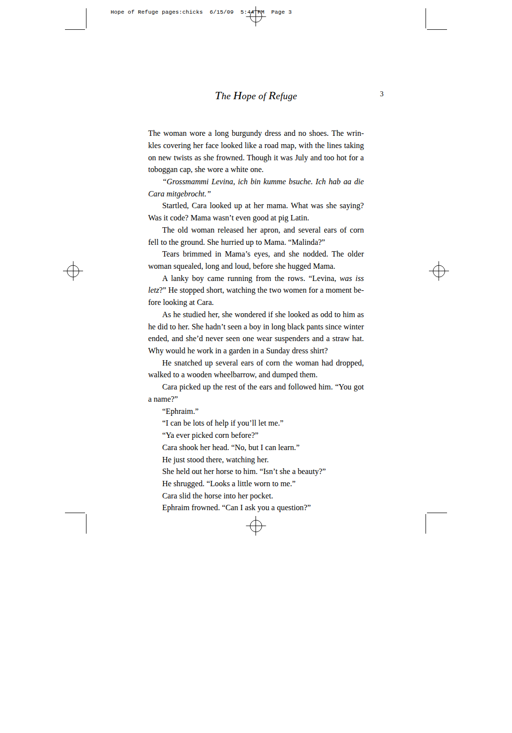Hope of Refuge pages:chicks 6/15/09 5:44 PM Page 3
The Hope of Refuge
3
The woman wore a long burgundy dress and no shoes. The wrinkles covering her face looked like a road map, with the lines taking on new twists as she frowned. Though it was July and too hot for a toboggan cap, she wore a white one.
“Grossmammi Levina, ich bin kumme bsuche. Ich hab aa die Cara mitgebrocht.”
Startled, Cara looked up at her mama. What was she saying? Was it code? Mama wasn’t even good at pig Latin.
The old woman released her apron, and several ears of corn fell to the ground. She hurried up to Mama. “Malinda?”
Tears brimmed in Mama’s eyes, and she nodded. The older woman squealed, long and loud, before she hugged Mama.
A lanky boy came running from the rows. “Levina, was iss letz?” He stopped short, watching the two women for a moment before looking at Cara.
As he studied her, she wondered if she looked as odd to him as he did to her. She hadn’t seen a boy in long black pants since winter ended, and she’d never seen one wear suspenders and a straw hat. Why would he work in a garden in a Sunday dress shirt?
He snatched up several ears of corn the woman had dropped, walked to a wooden wheelbarrow, and dumped them.
Cara picked up the rest of the ears and followed him. “You got a name?”
“Ephraim.”
“I can be lots of help if you’ll let me.”
“Ya ever picked corn before?”
Cara shook her head. “No, but I can learn.”
He just stood there, watching her.
She held out her horse to him. “Isn’t she a beauty?”
He shrugged. “Looks a little worn to me.”
Cara slid the horse into her pocket.
Ephraim frowned. “Can I ask you a question?”